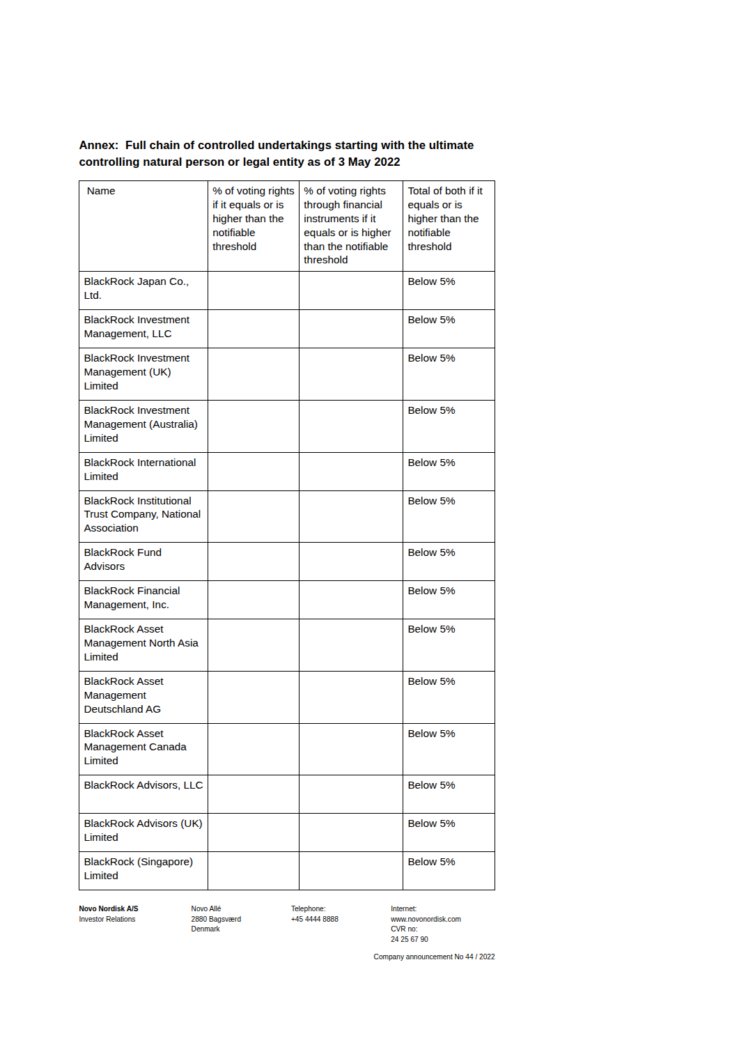Annex: Full chain of controlled undertakings starting with the ultimate controlling natural person or legal entity as of 3 May 2022
| Name | % of voting rights if it equals or is higher than the notifiable threshold | % of voting rights through financial instruments if it equals or is higher than the notifiable threshold | Total of both if it equals or is higher than the notifiable threshold |
| --- | --- | --- | --- |
| BlackRock Japan Co., Ltd. | | | Below 5% |
| BlackRock Investment Management, LLC | | | Below 5% |
| BlackRock Investment Management (UK) Limited | | | Below 5% |
| BlackRock Investment Management (Australia) Limited | | | Below 5% |
| BlackRock International Limited | | | Below 5% |
| BlackRock Institutional Trust Company, National Association | | | Below 5% |
| BlackRock Fund Advisors | | | Below 5% |
| BlackRock Financial Management, Inc. | | | Below 5% |
| BlackRock Asset Management North Asia Limited | | | Below 5% |
| BlackRock Asset Management Deutschland AG | | | Below 5% |
| BlackRock Asset Management Canada Limited | | | Below 5% |
| BlackRock Advisors, LLC | | | Below 5% |
| BlackRock Advisors (UK) Limited | | | Below 5% |
| BlackRock (Singapore) Limited | | | Below 5% |
Novo Nordisk A/S
Investor Relations
Novo Allé
2880 Bagsværd
Denmark
Telephone:
+45 4444 8888
Internet:
www.novonordisk.com
CVR no:
24 25 67 90
Company announcement No 44 / 2022